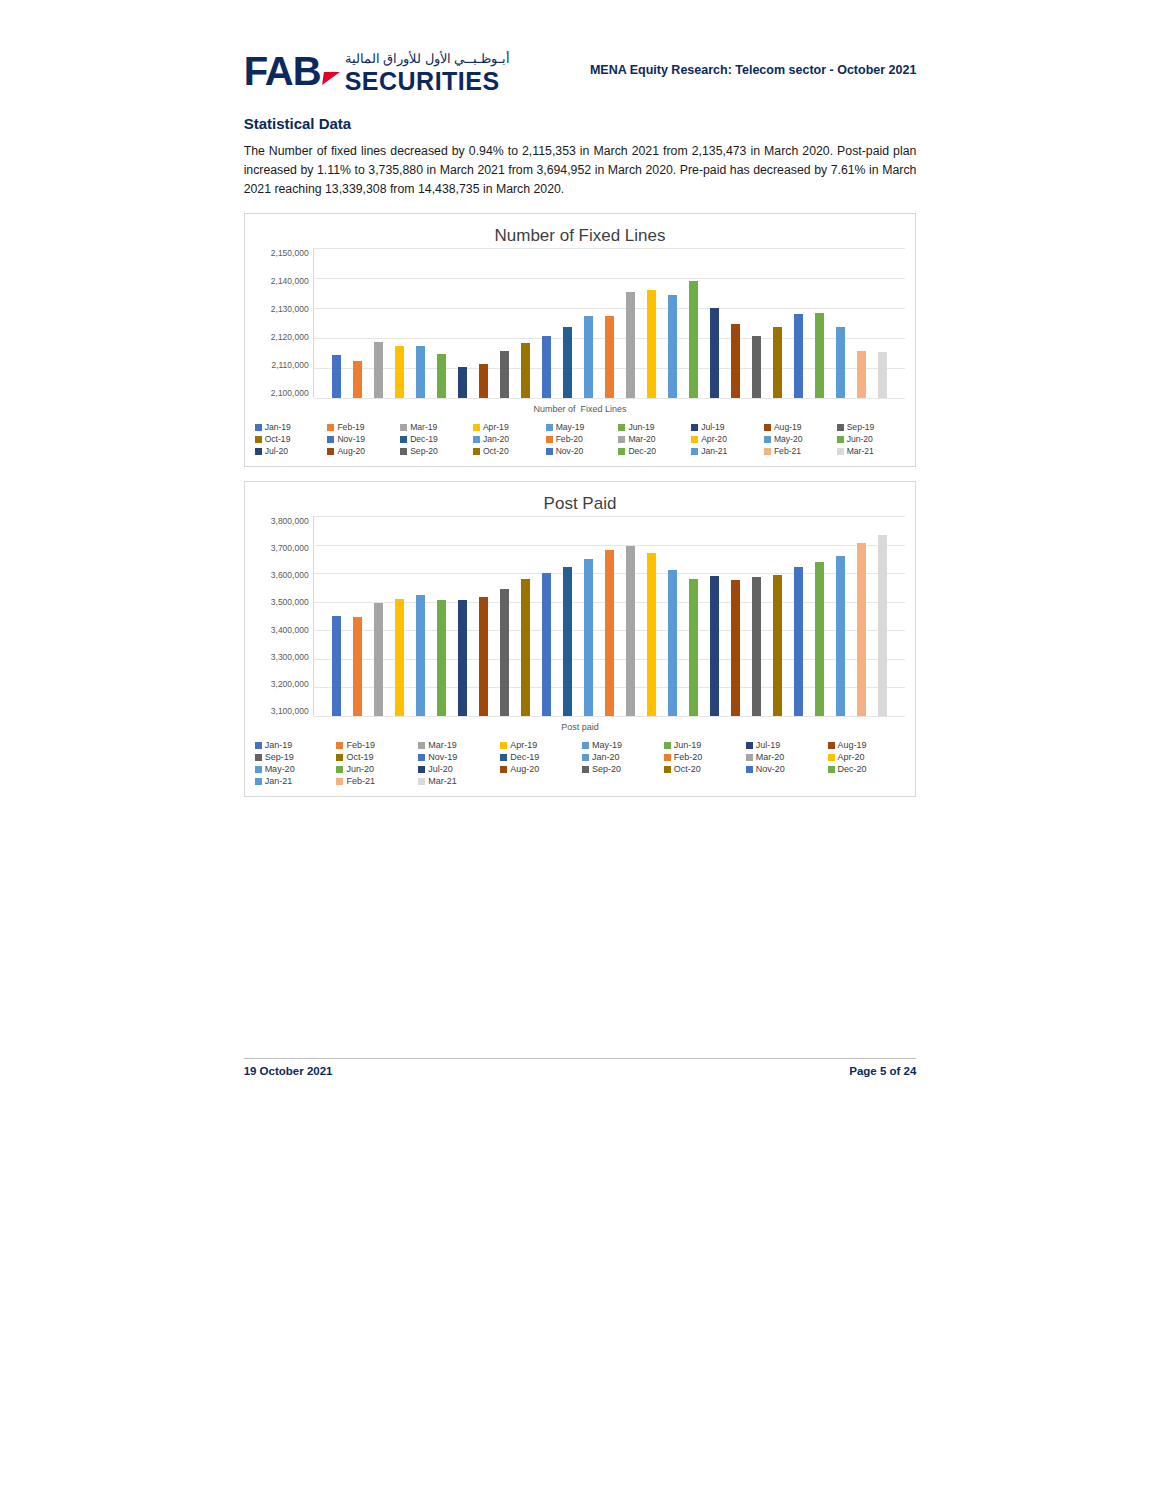FAB
أبـوظـبــي الأول للأوراق المالية
SECURITIES
MENA Equity Research: Telecom sector - October 2021
Statistical Data
The Number of fixed lines decreased by 0.94% to 2,115,353 in March 2021 from 2,135,473 in March 2020. Post-paid plan increased by 1.11% to 3,735,880 in March 2021 from 3,694,952 in March 2020. Pre-paid has decreased by 7.61% in March 2021 reaching 13,339,308 from 14,438,735 in March 2020.
Number of Fixed Lines
2,150,000 2,140,000 2,130,000 2,120,000 2,110,000 2,100,000
Number of Fixed Lines
Jan-19
Feb-19
Mar-19
Apr-19
May-19
Jun-19
Jul-19
Aug-19
Sep-19
Oct-19
Nov-19
Dec-19
Jan-20
Feb-20
Mar-20
Apr-20
May-20
Jun-20
Jul-20
Aug-20
Sep-20
Oct-20
Nov-20
Dec-20
Jan-21
Feb-21
Mar-21
Post Paid
3,800,000 3,700,000 3,600,000 3,500,000 3,400,000 3,300,000 3,200,000 3,100,000
Post paid
Jan-19
Feb-19
Mar-19
Apr-19
May-19
Jun-19
Jul-19
Aug-19
Sep-19
Oct-19
Nov-19
Dec-19
Jan-20
Feb-20
Mar-20
Apr-20
May-20
Jun-20
Jul-20
Aug-20
Sep-20
Oct-20
Nov-20
Dec-20
Jan-21
Feb-21
Mar-21
19 October 2021 Page 5 of 24